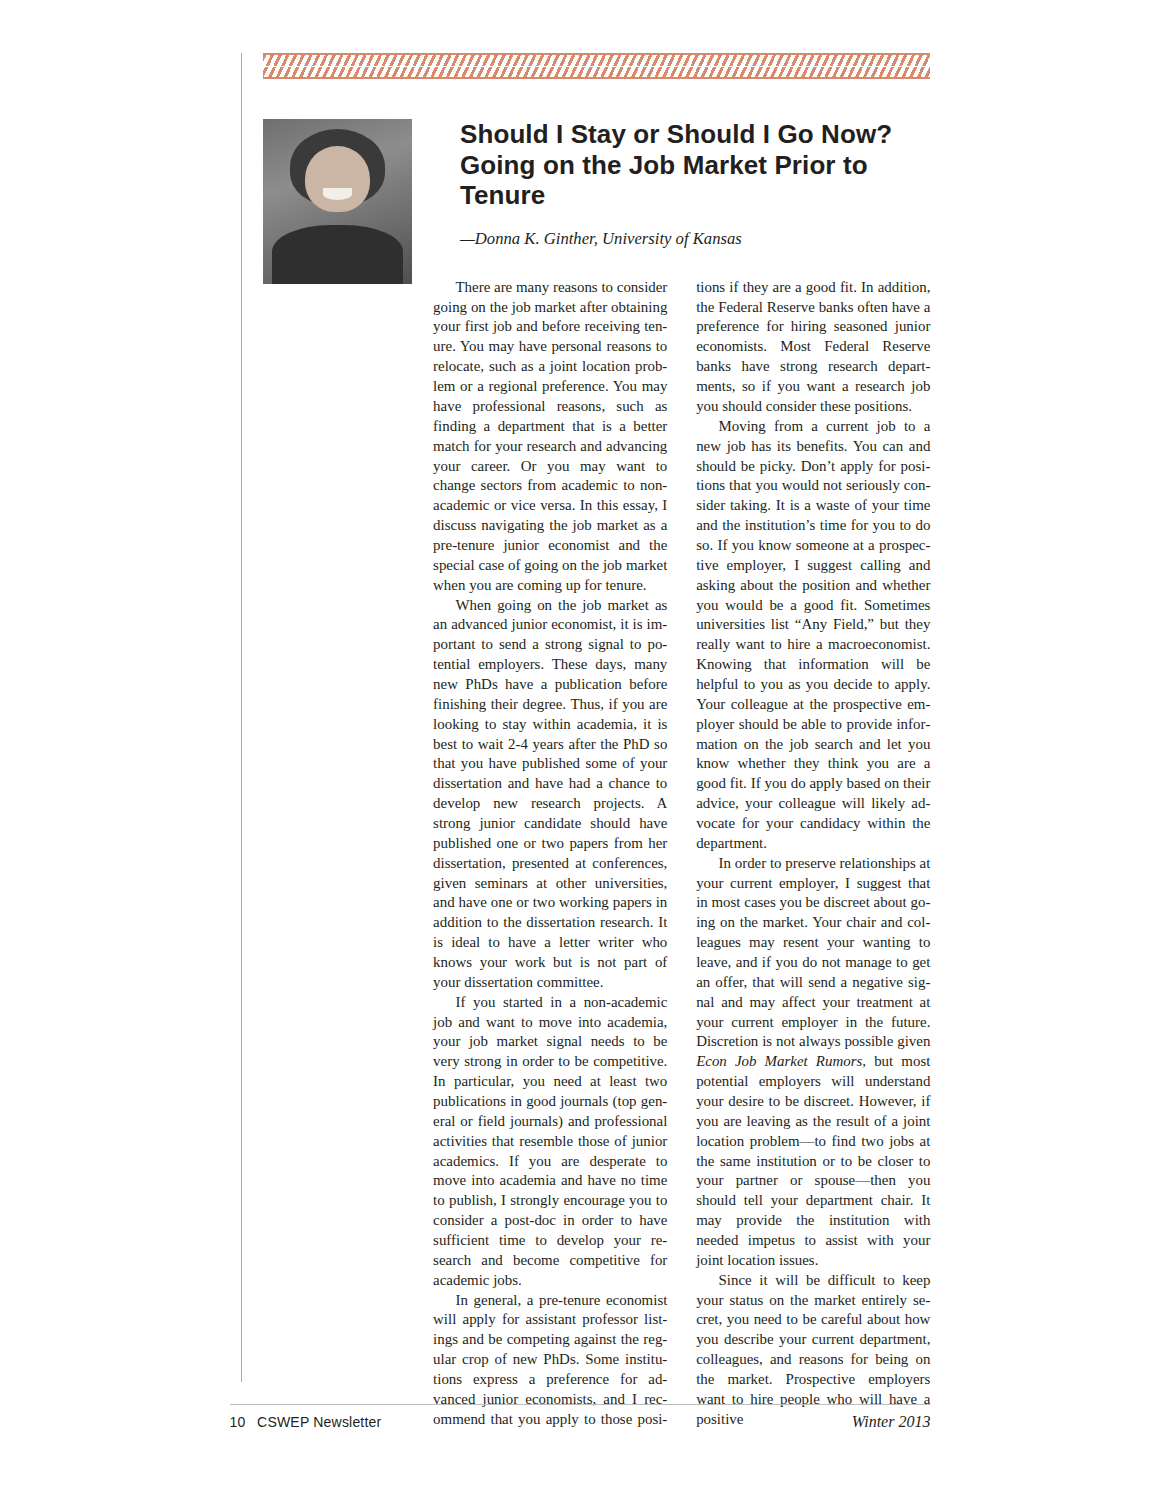Should I Stay or Should I Go Now?
Going on the Job Market Prior to Tenure
—Donna K. Ginther, University of Kansas
There are many reasons to consider going on the job market after obtaining your first job and before receiving tenure. You may have personal reasons to relocate, such as a joint location problem or a regional preference. You may have professional reasons, such as finding a department that is a better match for your research and advancing your career. Or you may want to change sectors from academic to non-academic or vice versa. In this essay, I discuss navigating the job market as a pre-tenure junior economist and the special case of going on the job market when you are coming up for tenure.
When going on the job market as an advanced junior economist, it is important to send a strong signal to potential employers. These days, many new PhDs have a publication before finishing their degree. Thus, if you are looking to stay within academia, it is best to wait 2-4 years after the PhD so that you have published some of your dissertation and have had a chance to develop new research projects. A strong junior candidate should have published one or two papers from her dissertation, presented at conferences, given seminars at other universities, and have one or two working papers in addition to the dissertation research. It is ideal to have a letter writer who knows your work but is not part of your dissertation committee.
If you started in a non-academic job and want to move into academia, your job market signal needs to be very strong in order to be competitive. In particular, you need at least two publications in good journals (top general or field journals) and professional activities that resemble those of junior academics. If you are desperate to move into academia and have no time to publish, I strongly encourage you to consider a post-doc in order to have sufficient time to develop your research and become competitive for academic jobs.
In general, a pre-tenure economist will apply for assistant professor listings and be competing against the regular crop of new PhDs. Some institutions express a preference for advanced junior economists, and I recommend that you apply to those positions if they are a good fit. In addition, the Federal Reserve banks often have a preference for hiring seasoned junior economists. Most Federal Reserve banks have strong research departments, so if you want a research job you should consider these positions.
Moving from a current job to a new job has its benefits. You can and should be picky. Don’t apply for positions that you would not seriously consider taking. It is a waste of your time and the institution’s time for you to do so. If you know someone at a prospective employer, I suggest calling and asking about the position and whether you would be a good fit. Sometimes universities list “Any Field,” but they really want to hire a macroeconomist. Knowing that information will be helpful to you as you decide to apply. Your colleague at the prospective employer should be able to provide information on the job search and let you know whether they think you are a good fit. If you do apply based on their advice, your colleague will likely advocate for your candidacy within the department.
In order to preserve relationships at your current employer, I suggest that in most cases you be discreet about going on the market. Your chair and colleagues may resent your wanting to leave, and if you do not manage to get an offer, that will send a negative signal and may affect your treatment at your current employer in the future. Discretion is not always possible given Econ Job Market Rumors, but most potential employers will understand your desire to be discreet. However, if you are leaving as the result of a joint location problem—to find two jobs at the same institution or to be closer to your partner or spouse—then you should tell your department chair. It may provide the institution with needed impetus to assist with your joint location issues.
Since it will be difficult to keep your status on the market entirely secret, you need to be careful about how you describe your current department, colleagues, and reasons for being on the market. Prospective employers want to hire people who will have a positive
10 CSWEP Newsletter
Winter 2013